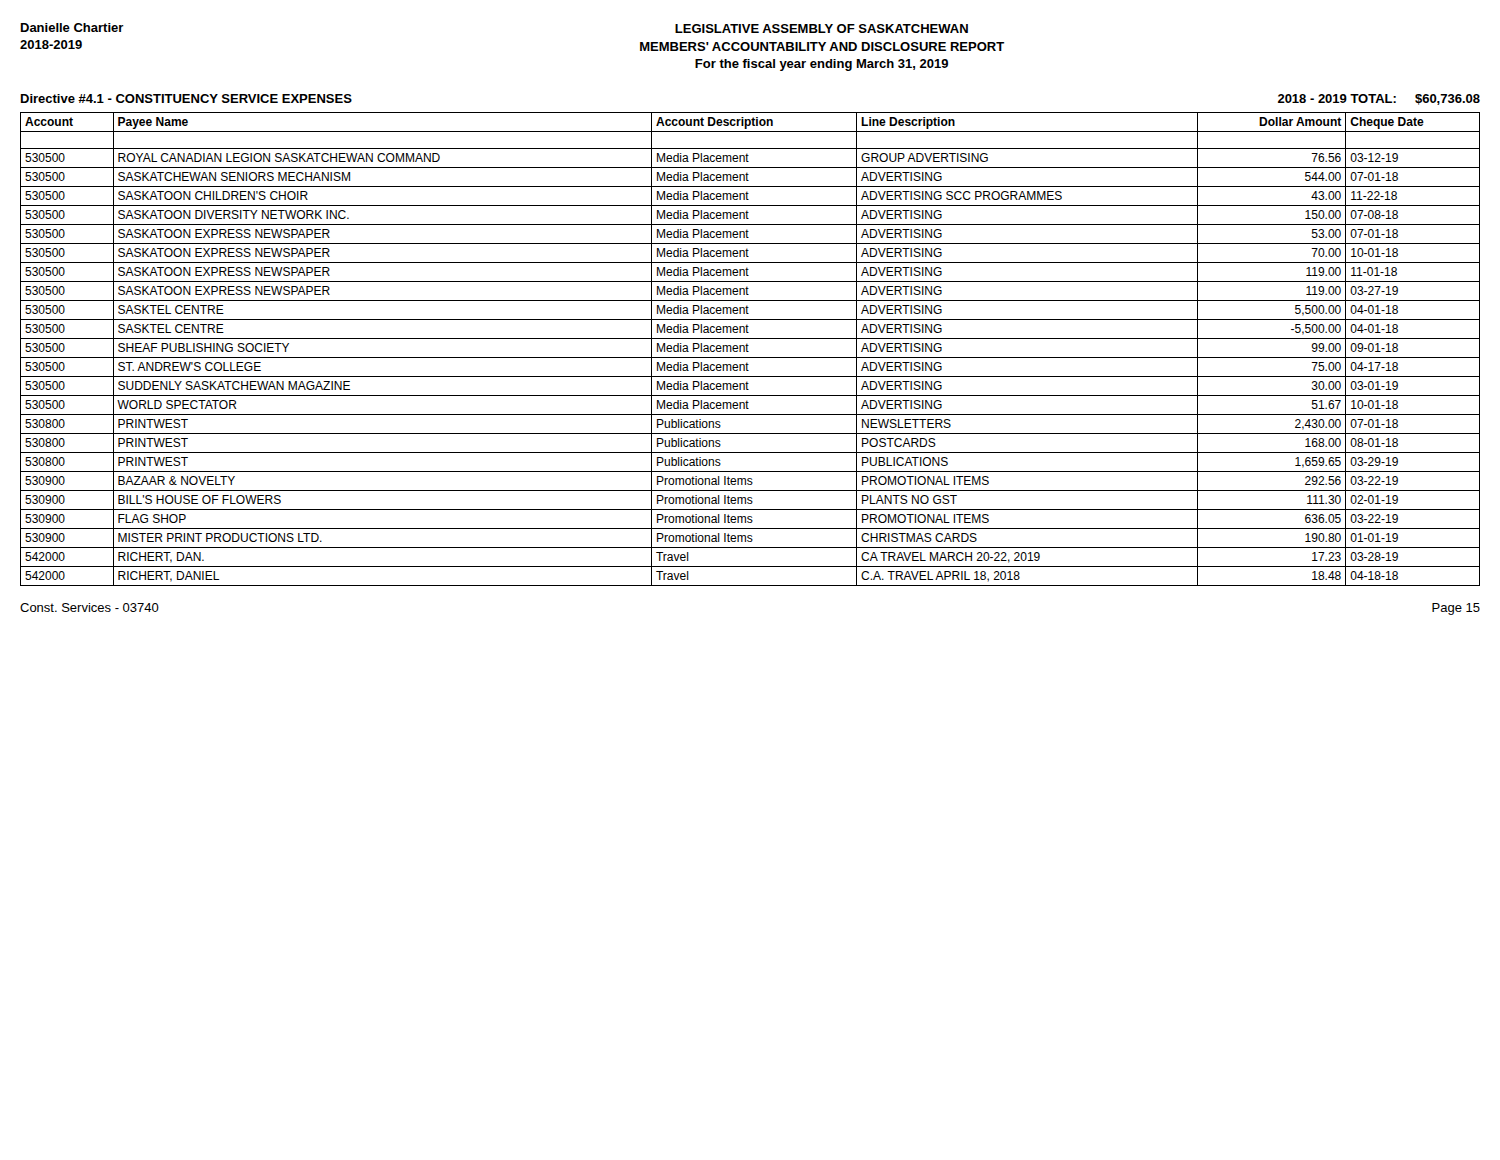Danielle Chartier
2018-2019
LEGISLATIVE ASSEMBLY OF SASKATCHEWAN
MEMBERS' ACCOUNTABILITY AND DISCLOSURE REPORT
For the fiscal year ending March 31, 2019
Directive #4.1 - CONSTITUENCY SERVICE EXPENSES
2018 - 2019 TOTAL: $60,736.08
| Account | Payee Name | Account Description | Line Description | Dollar Amount | Cheque Date |
| --- | --- | --- | --- | --- | --- |
| 530500 | ROYAL CANADIAN LEGION SASKATCHEWAN COMMAND | Media Placement | GROUP ADVERTISING | 76.56 | 03-12-19 |
| 530500 | SASKATCHEWAN SENIORS MECHANISM | Media Placement | ADVERTISING | 544.00 | 07-01-18 |
| 530500 | SASKATOON CHILDREN'S CHOIR | Media Placement | ADVERTISING SCC PROGRAMMES | 43.00 | 11-22-18 |
| 530500 | SASKATOON DIVERSITY NETWORK INC. | Media Placement | ADVERTISING | 150.00 | 07-08-18 |
| 530500 | SASKATOON EXPRESS NEWSPAPER | Media Placement | ADVERTISING | 53.00 | 07-01-18 |
| 530500 | SASKATOON EXPRESS NEWSPAPER | Media Placement | ADVERTISING | 70.00 | 10-01-18 |
| 530500 | SASKATOON EXPRESS NEWSPAPER | Media Placement | ADVERTISING | 119.00 | 11-01-18 |
| 530500 | SASKATOON EXPRESS NEWSPAPER | Media Placement | ADVERTISING | 119.00 | 03-27-19 |
| 530500 | SASKTEL CENTRE | Media Placement | ADVERTISING | 5,500.00 | 04-01-18 |
| 530500 | SASKTEL CENTRE | Media Placement | ADVERTISING | -5,500.00 | 04-01-18 |
| 530500 | SHEAF PUBLISHING SOCIETY | Media Placement | ADVERTISING | 99.00 | 09-01-18 |
| 530500 | ST. ANDREW'S COLLEGE | Media Placement | ADVERTISING | 75.00 | 04-17-18 |
| 530500 | SUDDENLY SASKATCHEWAN MAGAZINE | Media Placement | ADVERTISING | 30.00 | 03-01-19 |
| 530500 | WORLD SPECTATOR | Media Placement | ADVERTISING | 51.67 | 10-01-18 |
| 530800 | PRINTWEST | Publications | NEWSLETTERS | 2,430.00 | 07-01-18 |
| 530800 | PRINTWEST | Publications | POSTCARDS | 168.00 | 08-01-18 |
| 530800 | PRINTWEST | Publications | PUBLICATIONS | 1,659.65 | 03-29-19 |
| 530900 | BAZAAR & NOVELTY | Promotional Items | PROMOTIONAL ITEMS | 292.56 | 03-22-19 |
| 530900 | BILL'S HOUSE OF FLOWERS | Promotional Items | PLANTS NO GST | 111.30 | 02-01-19 |
| 530900 | FLAG SHOP | Promotional Items | PROMOTIONAL ITEMS | 636.05 | 03-22-19 |
| 530900 | MISTER PRINT PRODUCTIONS LTD. | Promotional Items | CHRISTMAS CARDS | 190.80 | 01-01-19 |
| 542000 | RICHERT, DAN. | Travel | CA TRAVEL MARCH 20-22, 2019 | 17.23 | 03-28-19 |
| 542000 | RICHERT, DANIEL | Travel | C.A. TRAVEL APRIL 18, 2018 | 18.48 | 04-18-18 |
Const. Services - 03740
Page 15